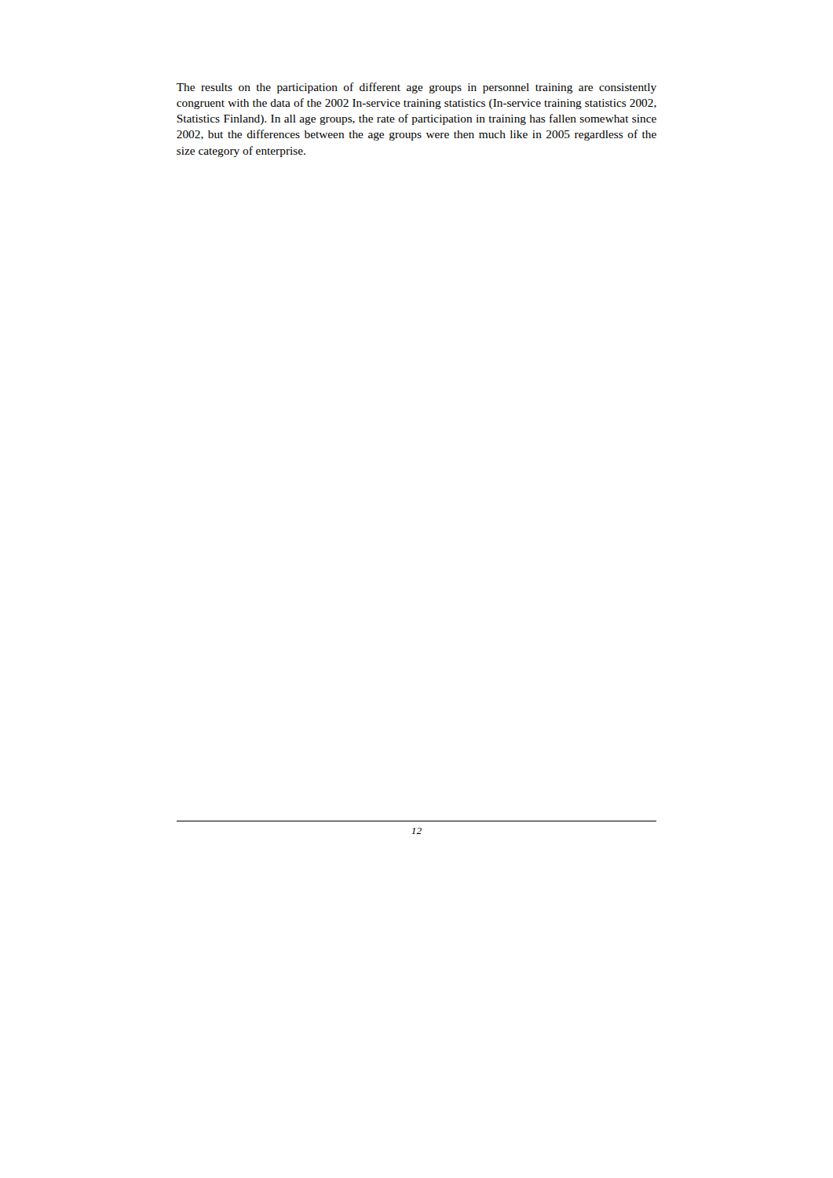The results on the participation of different age groups in personnel training are consistently congruent with the data of the 2002 In-service training statistics (In-service training statistics 2002, Statistics Finland). In all age groups, the rate of participation in training has fallen somewhat since 2002, but the differences between the age groups were then much like in 2005 regardless of the size category of enterprise.
12